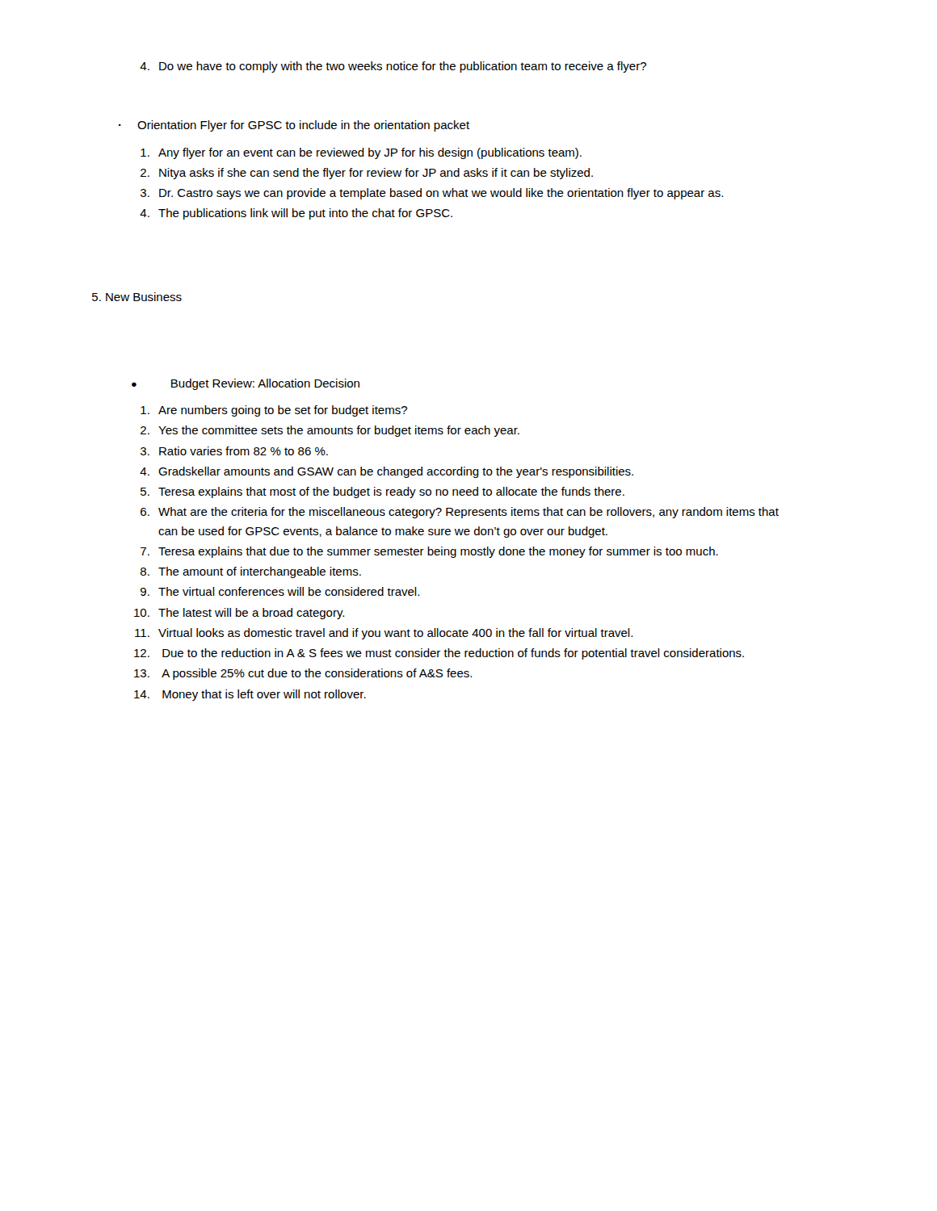Do we have to comply with the two weeks notice for the publication team to receive a flyer?
Orientation Flyer for GPSC to include in the orientation packet
Any flyer for an event can be reviewed by JP for his design (publications team).
Nitya asks if she can send the flyer for review for JP and asks if it can be stylized.
Dr. Castro says we can provide a template based on what we would like the orientation flyer to appear as.
The publications link will be put into the chat for GPSC.
New Business
Budget Review: Allocation Decision
Are numbers going to be set for budget items?
Yes the committee sets the amounts for budget items for each year.
Ratio varies from 82 % to 86 %.
Gradskellar amounts and GSAW can be changed according to the year's responsibilities.
Teresa explains that most of the budget is ready so no need to allocate the funds there.
What are the criteria for the miscellaneous category? Represents items that can be rollovers, any random items that can be used for GPSC events, a balance to make sure we don’t go over our budget.
Teresa explains that due to the summer semester being mostly done the money for summer is too much.
The amount of interchangeable items.
The virtual conferences will be considered travel.
The latest will be a broad category.
Virtual looks as domestic travel and if you want to allocate 400 in the fall for virtual travel.
Due to the reduction in A & S fees we must consider the reduction of funds for potential travel considerations.
A possible 25% cut due to the considerations of A&S fees.
Money that is left over will not rollover.